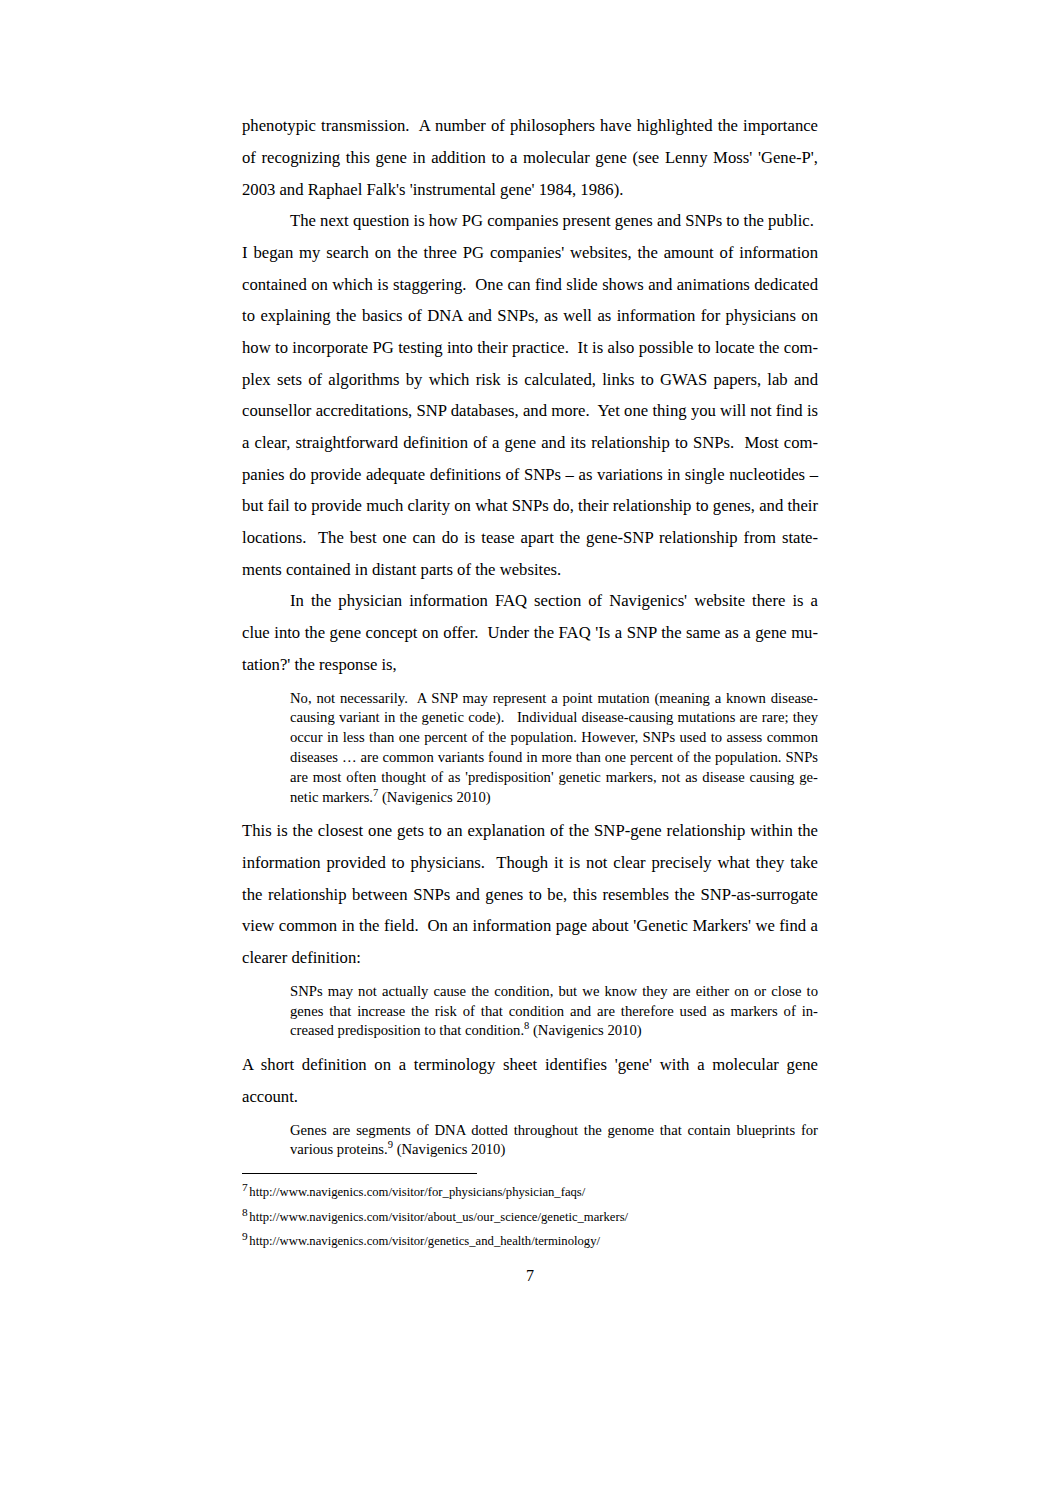phenotypic transmission. A number of philosophers have highlighted the importance of recognizing this gene in addition to a molecular gene (see Lenny Moss' 'Gene-P', 2003 and Raphael Falk's 'instrumental gene' 1984, 1986).
The next question is how PG companies present genes and SNPs to the public. I began my search on the three PG companies' websites, the amount of information contained on which is staggering. One can find slide shows and animations dedicated to explaining the basics of DNA and SNPs, as well as information for physicians on how to incorporate PG testing into their practice. It is also possible to locate the complex sets of algorithms by which risk is calculated, links to GWAS papers, lab and counsellor accreditations, SNP databases, and more. Yet one thing you will not find is a clear, straightforward definition of a gene and its relationship to SNPs. Most companies do provide adequate definitions of SNPs – as variations in single nucleotides – but fail to provide much clarity on what SNPs do, their relationship to genes, and their locations. The best one can do is tease apart the gene-SNP relationship from statements contained in distant parts of the websites.
In the physician information FAQ section of Navigenics' website there is a clue into the gene concept on offer. Under the FAQ 'Is a SNP the same as a gene mutation?' the response is,
No, not necessarily. A SNP may represent a point mutation (meaning a known disease-causing variant in the genetic code). Individual disease-causing mutations are rare; they occur in less than one percent of the population. However, SNPs used to assess common diseases … are common variants found in more than one percent of the population. SNPs are most often thought of as 'predisposition' genetic markers, not as disease causing genetic markers.7 (Navigenics 2010)
This is the closest one gets to an explanation of the SNP-gene relationship within the information provided to physicians. Though it is not clear precisely what they take the relationship between SNPs and genes to be, this resembles the SNP-as-surrogate view common in the field. On an information page about 'Genetic Markers' we find a clearer definition:
SNPs may not actually cause the condition, but we know they are either on or close to genes that increase the risk of that condition and are therefore used as markers of increased predisposition to that condition.8 (Navigenics 2010)
A short definition on a terminology sheet identifies 'gene' with a molecular gene account.
Genes are segments of DNA dotted throughout the genome that contain blueprints for various proteins.9 (Navigenics 2010)
7http://www.navigenics.com/visitor/for_physicians/physician_faqs/
8http://www.navigenics.com/visitor/about_us/our_science/genetic_markers/
9http://www.navigenics.com/visitor/genetics_and_health/terminology/
7